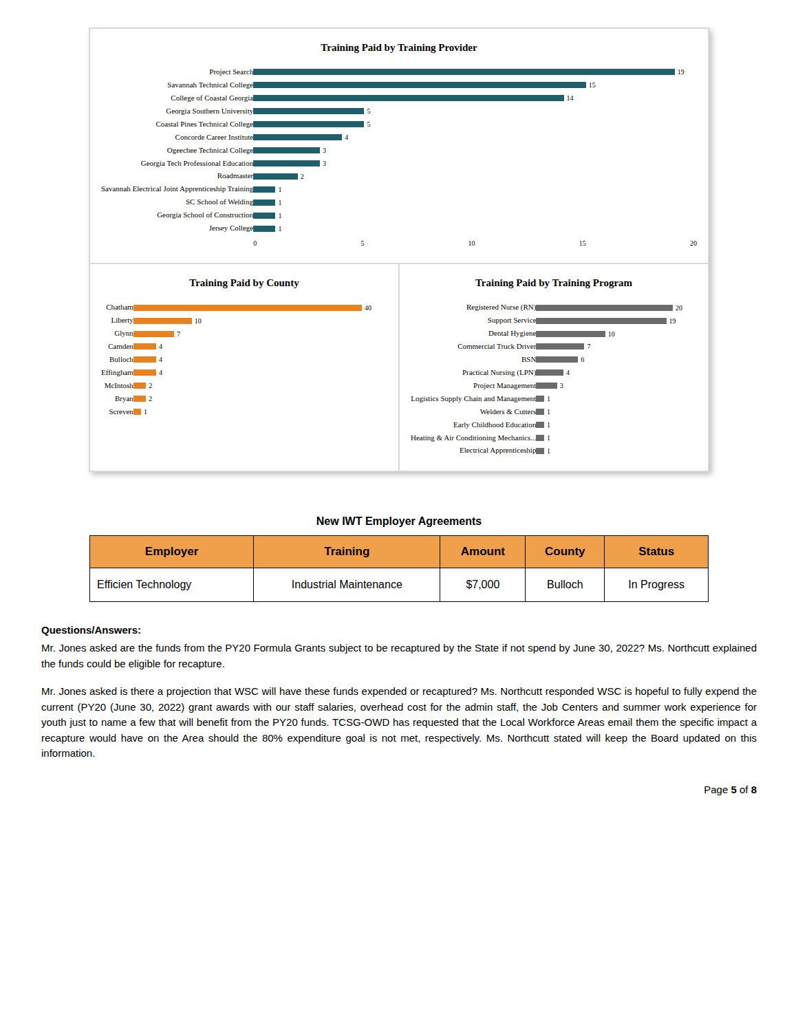Training Paid by Training Provider
| Project Search | 19 |
| Savannah Technical College | 15 |
| College of Coastal Georgia | 14 |
| Georgia Southern University | 5 |
| Coastal Pines Technical College | 5 |
| Concorde Career Institute | 4 |
| Ogeechee Technical College | 3 |
| Georgia Tech Professional Education | 3 |
| Roadmaster | 2 |
| Savannah Electrical Joint Apprenticeship Training | 1 |
| SC School of Welding | 1 |
| Georgia School of Construction | 1 |
| Jersey College | 1 |
| | 0 5 10 15 20 |
Training Paid by County
| Chatham | 40 |
| Liberty | 10 |
| Glynn | 7 |
| Camden | 4 |
| Bulloch | 4 |
| Effingham | 4 |
| McIntosh | 2 |
| Bryan | 2 |
| Screven | 1 |
Training Paid by Training Program
| Registered Nurse (RN) | 20 |
| Support Service | 19 |
| Dental Hygiene | 10 |
| Commercial Truck Driver | 7 |
| BSN | 6 |
| Practical Nursing (LPN) | 4 |
| Project Management | 3 |
| Logistics Supply Chain and Management | 1 |
| Welders & Cutters | 1 |
| Early Childhood Education | 1 |
| Heating & Air Conditioning Mechanics... | 1 |
| Electrical Apprenticeship | 1 |
New IWT Employer Agreements
| Employer | Training | Amount | County | Status |
| --- | --- | --- | --- | --- |
| Efficien Technology | Industrial Maintenance | $7,000 | Bulloch | In Progress |
Questions/Answers:
Mr. Jones asked are the funds from the PY20 Formula Grants subject to be recaptured by the State if not spend by June 30, 2022? Ms. Northcutt explained the funds could be eligible for recapture.
Mr. Jones asked is there a projection that WSC will have these funds expended or recaptured? Ms. Northcutt responded WSC is hopeful to fully expend the current (PY20 (June 30, 2022) grant awards with our staff salaries, overhead cost for the admin staff, the Job Centers and summer work experience for youth just to name a few that will benefit from the PY20 funds. TCSG-OWD has requested that the Local Workforce Areas email them the specific impact a recapture would have on the Area should the 80% expenditure goal is not met, respectively. Ms. Northcutt stated will keep the Board updated on this information.
Page 5 of 8